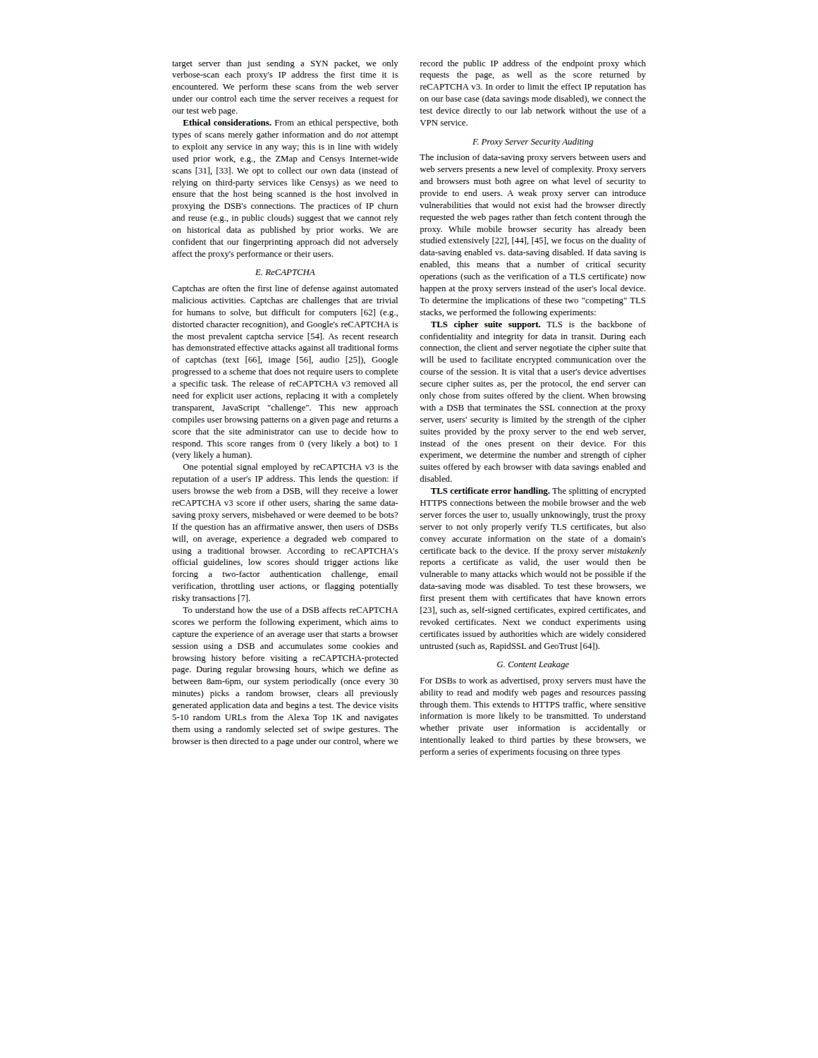target server than just sending a SYN packet, we only verbose-scan each proxy's IP address the first time it is encountered. We perform these scans from the web server under our control each time the server receives a request for our test web page.
Ethical considerations. From an ethical perspective, both types of scans merely gather information and do not attempt to exploit any service in any way; this is in line with widely used prior work, e.g., the ZMap and Censys Internet-wide scans [31], [33]. We opt to collect our own data (instead of relying on third-party services like Censys) as we need to ensure that the host being scanned is the host involved in proxying the DSB's connections. The practices of IP churn and reuse (e.g., in public clouds) suggest that we cannot rely on historical data as published by prior works. We are confident that our fingerprinting approach did not adversely affect the proxy's performance or their users.
E. ReCAPTCHA
Captchas are often the first line of defense against automated malicious activities. Captchas are challenges that are trivial for humans to solve, but difficult for computers [62] (e.g., distorted character recognition), and Google's reCAPTCHA is the most prevalent captcha service [54]. As recent research has demonstrated effective attacks against all traditional forms of captchas (text [66], image [56], audio [25]), Google progressed to a scheme that does not require users to complete a specific task. The release of reCAPTCHA v3 removed all need for explicit user actions, replacing it with a completely transparent, JavaScript "challenge". This new approach compiles user browsing patterns on a given page and returns a score that the site administrator can use to decide how to respond. This score ranges from 0 (very likely a bot) to 1 (very likely a human).
One potential signal employed by reCAPTCHA v3 is the reputation of a user's IP address. This lends the question: if users browse the web from a DSB, will they receive a lower reCAPTCHA v3 score if other users, sharing the same data-saving proxy servers, misbehaved or were deemed to be bots? If the question has an affirmative answer, then users of DSBs will, on average, experience a degraded web compared to using a traditional browser. According to reCAPTCHA's official guidelines, low scores should trigger actions like forcing a two-factor authentication challenge, email verification, throttling user actions, or flagging potentially risky transactions [7].
To understand how the use of a DSB affects reCAPTCHA scores we perform the following experiment, which aims to capture the experience of an average user that starts a browser session using a DSB and accumulates some cookies and browsing history before visiting a reCAPTCHA-protected page. During regular browsing hours, which we define as between 8am-6pm, our system periodically (once every 30 minutes) picks a random browser, clears all previously generated application data and begins a test. The device visits 5-10 random URLs from the Alexa Top 1K and navigates them using a randomly selected set of swipe gestures. The browser is then directed to a page under our control, where we record the public IP address of the endpoint proxy which requests the page, as well as the score returned by reCAPTCHA v3. In order to limit the effect IP reputation has on our base case (data savings mode disabled), we connect the test device directly to our lab network without the use of a VPN service.
F. Proxy Server Security Auditing
The inclusion of data-saving proxy servers between users and web servers presents a new level of complexity. Proxy servers and browsers must both agree on what level of security to provide to end users. A weak proxy server can introduce vulnerabilities that would not exist had the browser directly requested the web pages rather than fetch content through the proxy. While mobile browser security has already been studied extensively [22], [44], [45], we focus on the duality of data-saving enabled vs. data-saving disabled. If data saving is enabled, this means that a number of critical security operations (such as the verification of a TLS certificate) now happen at the proxy servers instead of the user's local device. To determine the implications of these two "competing" TLS stacks, we performed the following experiments:
TLS cipher suite support. TLS is the backbone of confidentiality and integrity for data in transit. During each connection, the client and server negotiate the cipher suite that will be used to facilitate encrypted communication over the course of the session. It is vital that a user's device advertises secure cipher suites as, per the protocol, the end server can only chose from suites offered by the client. When browsing with a DSB that terminates the SSL connection at the proxy server, users' security is limited by the strength of the cipher suites provided by the proxy server to the end web server, instead of the ones present on their device. For this experiment, we determine the number and strength of cipher suites offered by each browser with data savings enabled and disabled.
TLS certificate error handling. The splitting of encrypted HTTPS connections between the mobile browser and the web server forces the user to, usually unknowingly, trust the proxy server to not only properly verify TLS certificates, but also convey accurate information on the state of a domain's certificate back to the device. If the proxy server mistakenly reports a certificate as valid, the user would then be vulnerable to many attacks which would not be possible if the data-saving mode was disabled. To test these browsers, we first present them with certificates that have known errors [23], such as, self-signed certificates, expired certificates, and revoked certificates. Next we conduct experiments using certificates issued by authorities which are widely considered untrusted (such as, RapidSSL and GeoTrust [64]).
G. Content Leakage
For DSBs to work as advertised, proxy servers must have the ability to read and modify web pages and resources passing through them. This extends to HTTPS traffic, where sensitive information is more likely to be transmitted. To understand whether private user information is accidentally or intentionally leaked to third parties by these browsers, we perform a series of experiments focusing on three types